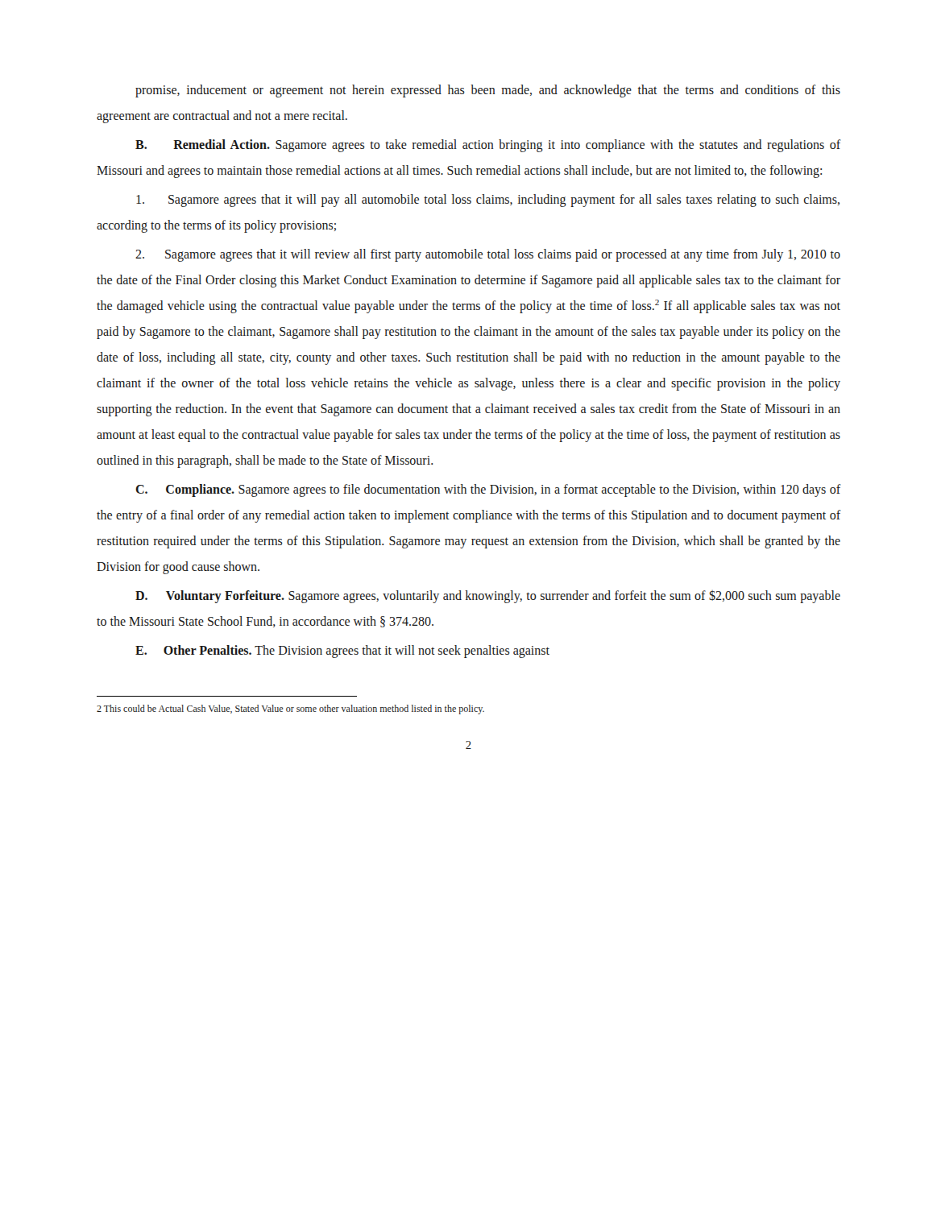promise, inducement or agreement not herein expressed has been made, and acknowledge that the terms and conditions of this agreement are contractual and not a mere recital.
B. Remedial Action. Sagamore agrees to take remedial action bringing it into compliance with the statutes and regulations of Missouri and agrees to maintain those remedial actions at all times. Such remedial actions shall include, but are not limited to, the following:
1. Sagamore agrees that it will pay all automobile total loss claims, including payment for all sales taxes relating to such claims, according to the terms of its policy provisions;
2. Sagamore agrees that it will review all first party automobile total loss claims paid or processed at any time from July 1, 2010 to the date of the Final Order closing this Market Conduct Examination to determine if Sagamore paid all applicable sales tax to the claimant for the damaged vehicle using the contractual value payable under the terms of the policy at the time of loss.2 If all applicable sales tax was not paid by Sagamore to the claimant, Sagamore shall pay restitution to the claimant in the amount of the sales tax payable under its policy on the date of loss, including all state, city, county and other taxes. Such restitution shall be paid with no reduction in the amount payable to the claimant if the owner of the total loss vehicle retains the vehicle as salvage, unless there is a clear and specific provision in the policy supporting the reduction. In the event that Sagamore can document that a claimant received a sales tax credit from the State of Missouri in an amount at least equal to the contractual value payable for sales tax under the terms of the policy at the time of loss, the payment of restitution as outlined in this paragraph, shall be made to the State of Missouri.
C. Compliance. Sagamore agrees to file documentation with the Division, in a format acceptable to the Division, within 120 days of the entry of a final order of any remedial action taken to implement compliance with the terms of this Stipulation and to document payment of restitution required under the terms of this Stipulation. Sagamore may request an extension from the Division, which shall be granted by the Division for good cause shown.
D. Voluntary Forfeiture. Sagamore agrees, voluntarily and knowingly, to surrender and forfeit the sum of $2,000 such sum payable to the Missouri State School Fund, in accordance with § 374.280.
E. Other Penalties. The Division agrees that it will not seek penalties against
2 This could be Actual Cash Value, Stated Value or some other valuation method listed in the policy.
2